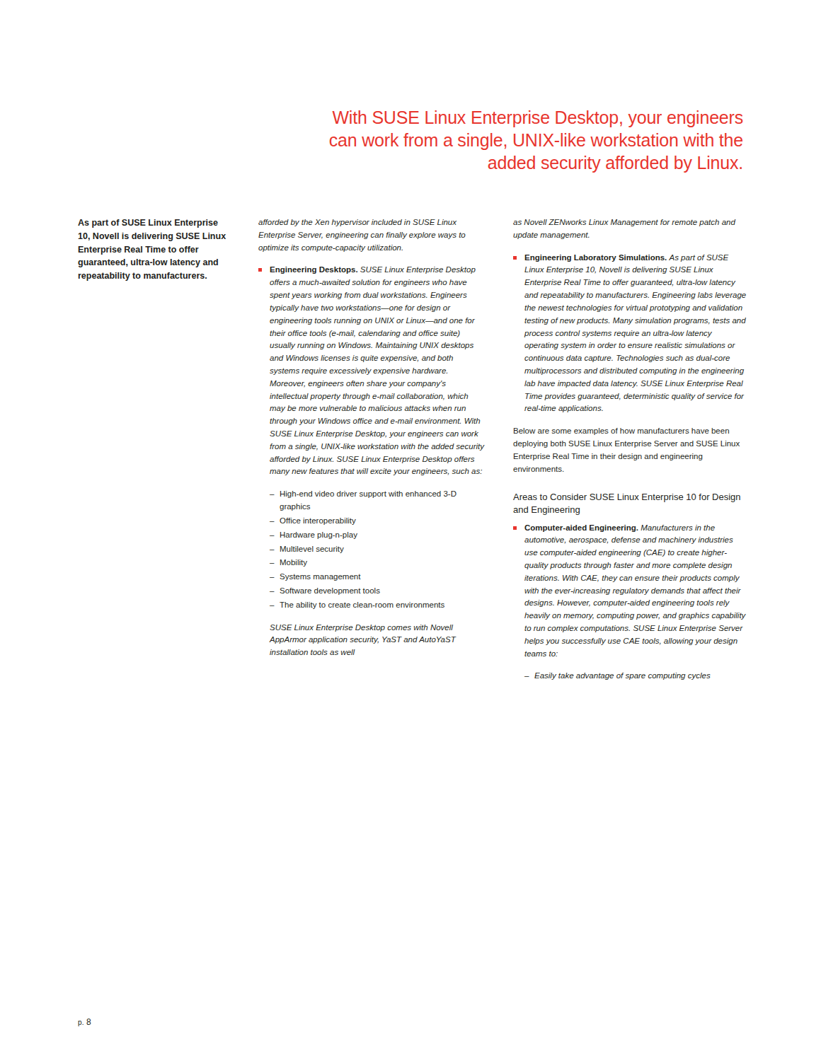With SUSE Linux Enterprise Desktop, your engineers can work from a single, UNIX-like workstation with the added security afforded by Linux.
As part of SUSE Linux Enterprise 10, Novell is delivering SUSE Linux Enterprise Real Time to offer guaranteed, ultra-low latency and repeatability to manufacturers.
afforded by the Xen hypervisor included in SUSE Linux Enterprise Server, engineering can finally explore ways to optimize its compute-capacity utilization.
Engineering Desktops. SUSE Linux Enterprise Desktop offers a much-awaited solution for engineers who have spent years working from dual workstations. Engineers typically have two workstations—one for design or engineering tools running on UNIX or Linux—and one for their office tools (e-mail, calendaring and office suite) usually running on Windows. Maintaining UNIX desktops and Windows licenses is quite expensive, and both systems require excessively expensive hardware. Moreover, engineers often share your company's intellectual property through e-mail collaboration, which may be more vulnerable to malicious attacks when run through your Windows office and e-mail environment. With SUSE Linux Enterprise Desktop, your engineers can work from a single, UNIX-like workstation with the added security afforded by Linux. SUSE Linux Enterprise Desktop offers many new features that will excite your engineers, such as:
High-end video driver support with enhanced 3-D graphics
Office interoperability
Hardware plug-n-play
Multilevel security
Mobility
Systems management
Software development tools
The ability to create clean-room environments
SUSE Linux Enterprise Desktop comes with Novell AppArmor application security, YaST and AutoYaST installation tools as well
as Novell ZENworks Linux Management for remote patch and update management.
Engineering Laboratory Simulations. As part of SUSE Linux Enterprise 10, Novell is delivering SUSE Linux Enterprise Real Time to offer guaranteed, ultra-low latency and repeatability to manufacturers. Engineering labs leverage the newest technologies for virtual prototyping and validation testing of new products. Many simulation programs, tests and process control systems require an ultra-low latency operating system in order to ensure realistic simulations or continuous data capture. Technologies such as dual-core multiprocessors and distributed computing in the engineering lab have impacted data latency. SUSE Linux Enterprise Real Time provides guaranteed, deterministic quality of service for real-time applications.
Below are some examples of how manufacturers have been deploying both SUSE Linux Enterprise Server and SUSE Linux Enterprise Real Time in their design and engineering environments.
Areas to Consider SUSE Linux Enterprise 10 for Design
and Engineering
Computer-aided Engineering. Manufacturers in the automotive, aerospace, defense and machinery industries use computer-aided engineering (CAE) to create higher-quality products through faster and more complete design iterations. With CAE, they can ensure their products comply with the ever-increasing regulatory demands that affect their designs. However, computer-aided engineering tools rely heavily on memory, computing power, and graphics capability to run complex computations. SUSE Linux Enterprise Server helps you successfully use CAE tools, allowing your design teams to:
Easily take advantage of spare computing cycles
p. 8